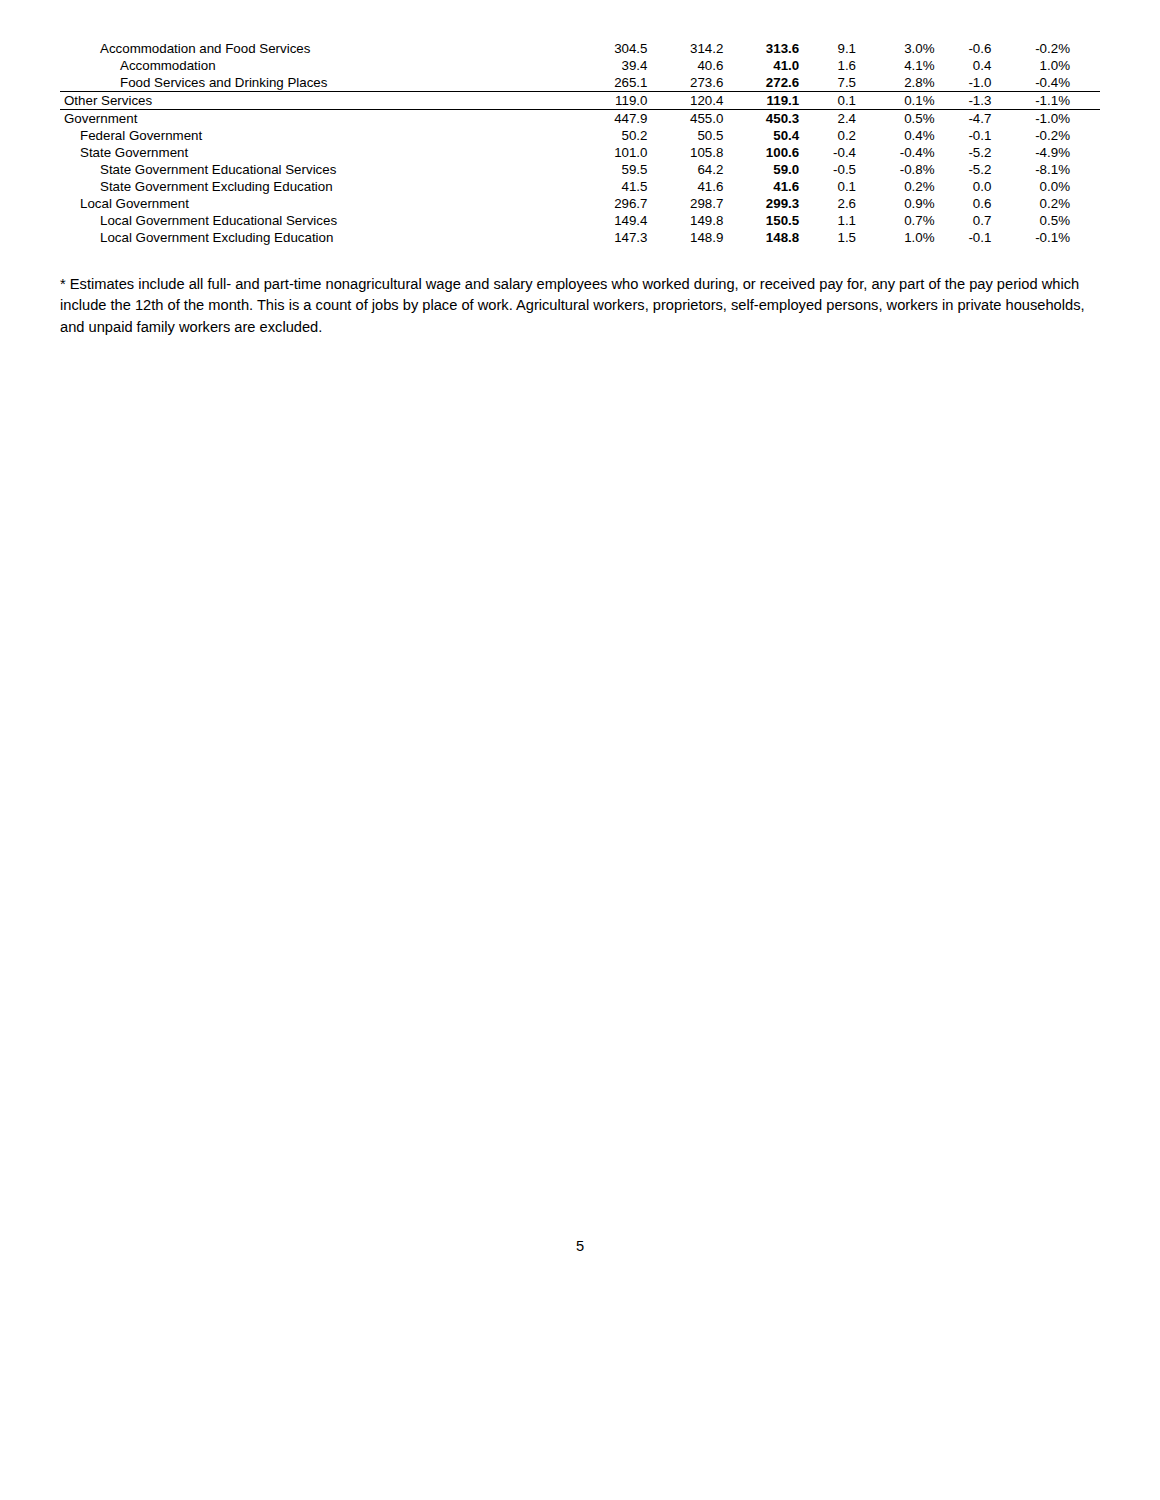| Accommodation and Food Services | 304.5 | 314.2 | 313.6 | 9.1 | 3.0% | -0.6 | -0.2% | |
| Accommodation | 39.4 | 40.6 | 41.0 | 1.6 | 4.1% | 0.4 | 1.0% | |
| Food Services and Drinking Places | 265.1 | 273.6 | 272.6 | 7.5 | 2.8% | -1.0 | -0.4% | |
| Other Services | 119.0 | 120.4 | 119.1 | 0.1 | 0.1% | -1.3 | -1.1% | |
| Government | 447.9 | 455.0 | 450.3 | 2.4 | 0.5% | -4.7 | -1.0% | |
| Federal Government | 50.2 | 50.5 | 50.4 | 0.2 | 0.4% | -0.1 | -0.2% | |
| State Government | 101.0 | 105.8 | 100.6 | -0.4 | -0.4% | -5.2 | -4.9% | |
| State Government Educational Services | 59.5 | 64.2 | 59.0 | -0.5 | -0.8% | -5.2 | -8.1% | |
| State Government Excluding Education | 41.5 | 41.6 | 41.6 | 0.1 | 0.2% | 0.0 | 0.0% | |
| Local Government | 296.7 | 298.7 | 299.3 | 2.6 | 0.9% | 0.6 | 0.2% | |
| Local Government Educational Services | 149.4 | 149.8 | 150.5 | 1.1 | 0.7% | 0.7 | 0.5% | |
| Local Government Excluding Education | 147.3 | 148.9 | 148.8 | 1.5 | 1.0% | -0.1 | -0.1% | |
* Estimates include all full- and part-time nonagricultural wage and salary employees who worked during, or received pay for, any part of the pay period which include the 12th of the month. This is a count of jobs by place of work. Agricultural workers, proprietors, self-employed persons, workers in private households, and unpaid family workers are excluded.
5